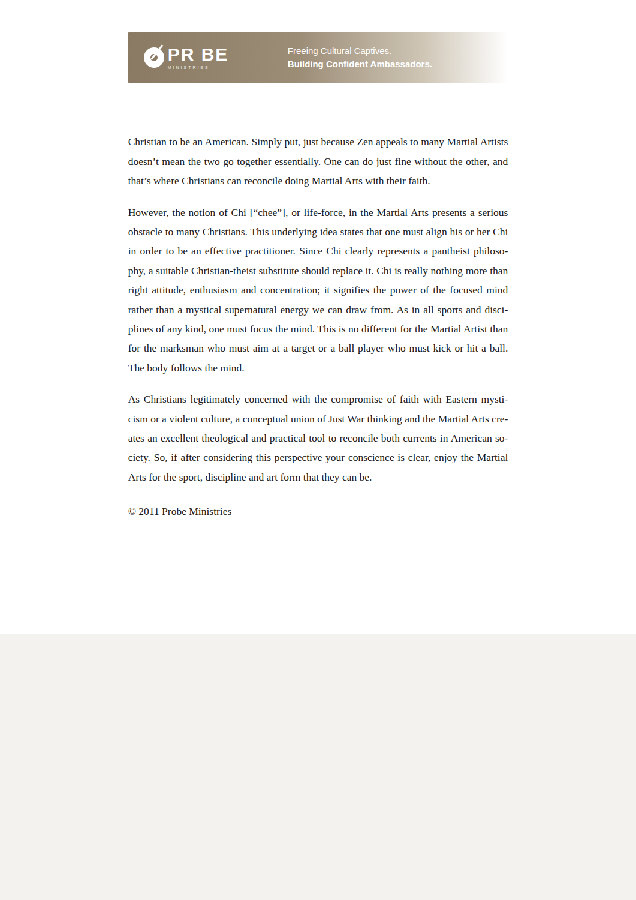PR BE MINISTRIES
Freeing Cultural Captives.
Building Confident Ambassadors.
Christian to be an American. Simply put, just because Zen appeals to many Martial Artists doesn’t mean the two go together essentially. One can do just fine without the other, and that’s where Christians can reconcile doing Martial Arts with their faith.
However, the notion of Chi [“chee”], or life-force, in the Martial Arts presents a serious obstacle to many Christians. This underlying idea states that one must align his or her Chi in order to be an effective practitioner. Since Chi clearly represents a pantheist philosophy, a suitable Christian-theist substitute should replace it. Chi is really nothing more than right attitude, enthusiasm and concentration; it signifies the power of the focused mind rather than a mystical supernatural energy we can draw from. As in all sports and disciplines of any kind, one must focus the mind. This is no different for the Martial Artist than for the marksman who must aim at a target or a ball player who must kick or hit a ball. The body follows the mind.
As Christians legitimately concerned with the compromise of faith with Eastern mysticism or a violent culture, a conceptual union of Just War thinking and the Martial Arts creates an excellent theological and practical tool to reconcile both currents in American society. So, if after considering this perspective your conscience is clear, enjoy the Martial Arts for the sport, discipline and art form that they can be.
© 2011 Probe Ministries